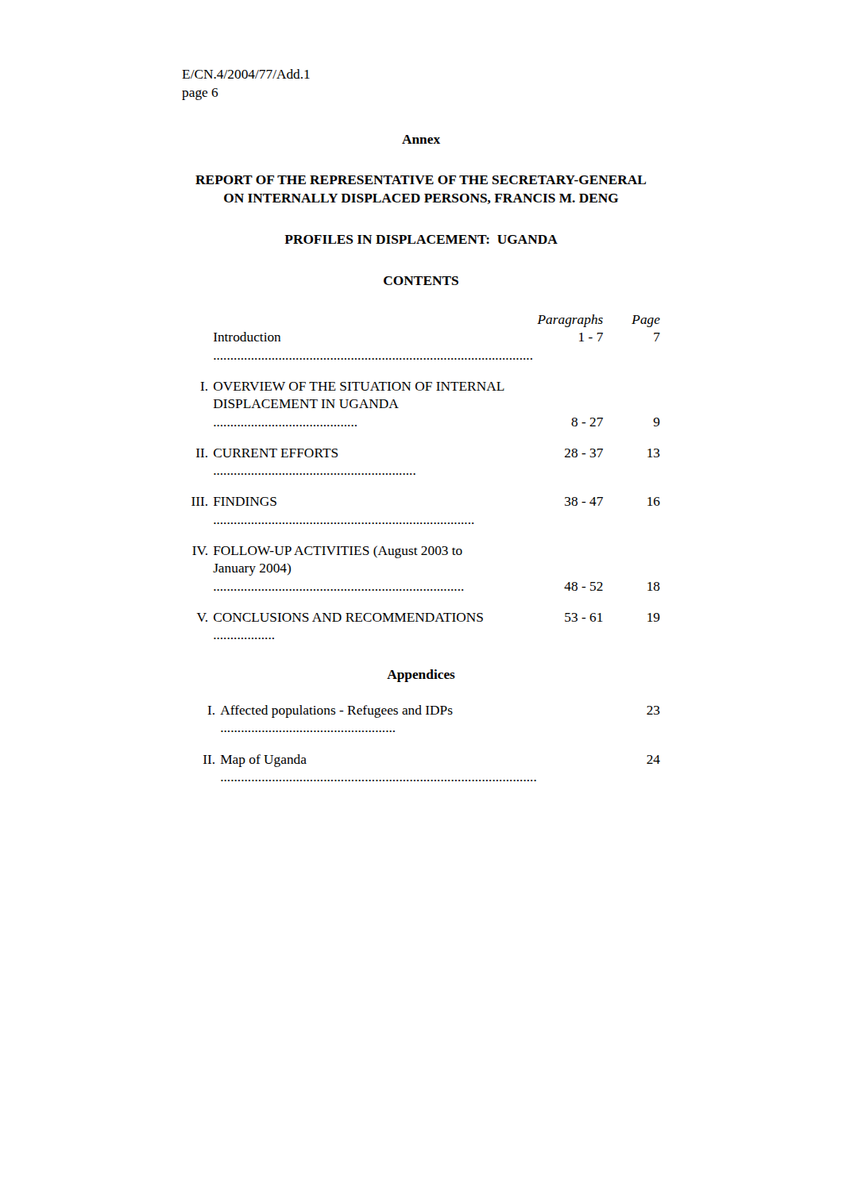E/CN.4/2004/77/Add.1
page 6
Annex
REPORT OF THE REPRESENTATIVE OF THE SECRETARY-GENERALON INTERNALLY DISPLACED PERSONS, FRANCIS M. DENG
PROFILES IN DISPLACEMENT: UGANDA
CONTENTS
| | | Paragraphs | Page |
| | Introduction ............................................................................................. | 1 - 7 | 7 |
| I. | OVERVIEW OF THE SITUATION OF INTERNAL DISPLACEMENT IN UGANDA .......................................... | 8 - 27 | 9 |
| II. | CURRENT EFFORTS ........................................................... | 28 - 37 | 13 |
| III. | FINDINGS ............................................................................ | 38 - 47 | 16 |
| IV. | FOLLOW-UP ACTIVITIES (August 2003 to January 2004) ......................................................................... | 48 - 52 | 18 |
| V. | CONCLUSIONS AND RECOMMENDATIONS .................. | 53 - 61 | 19 |
Appendices
| I. | Affected populations - Refugees and IDPs ................................................... | 23 |
| II. | Map of Uganda ............................................................................................ | 24 |